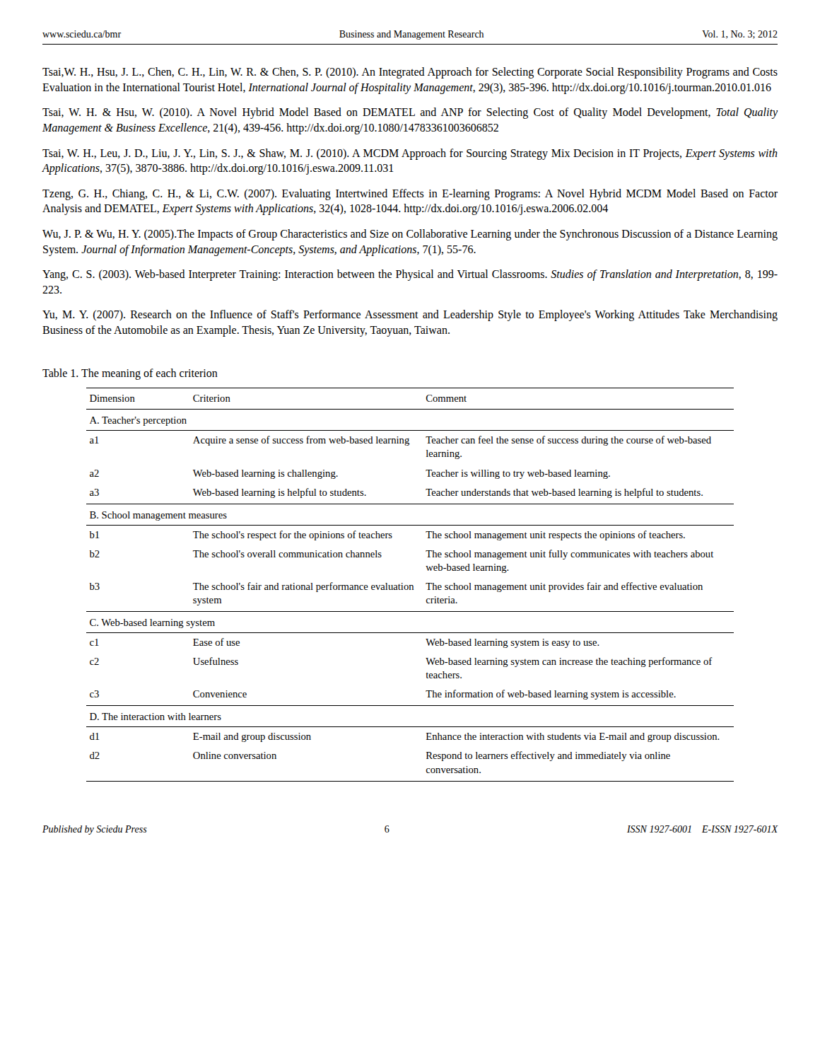www.sciedu.ca/bmr Business and Management Research Vol. 1, No. 3; 2012
Tsai,W. H., Hsu, J. L., Chen, C. H., Lin, W. R. & Chen, S. P. (2010). An Integrated Approach for Selecting Corporate Social Responsibility Programs and Costs Evaluation in the International Tourist Hotel, International Journal of Hospitality Management, 29(3), 385-396. http://dx.doi.org/10.1016/j.tourman.2010.01.016
Tsai, W. H. & Hsu, W. (2010). A Novel Hybrid Model Based on DEMATEL and ANP for Selecting Cost of Quality Model Development, Total Quality Management & Business Excellence, 21(4), 439-456. http://dx.doi.org/10.1080/14783361003606852
Tsai, W. H., Leu, J. D., Liu, J. Y., Lin, S. J., & Shaw, M. J. (2010). A MCDM Approach for Sourcing Strategy Mix Decision in IT Projects, Expert Systems with Applications, 37(5), 3870-3886. http://dx.doi.org/10.1016/j.eswa.2009.11.031
Tzeng, G. H., Chiang, C. H., & Li, C.W. (2007). Evaluating Intertwined Effects in E-learning Programs: A Novel Hybrid MCDM Model Based on Factor Analysis and DEMATEL, Expert Systems with Applications, 32(4), 1028-1044. http://dx.doi.org/10.1016/j.eswa.2006.02.004
Wu, J. P. & Wu, H. Y. (2005).The Impacts of Group Characteristics and Size on Collaborative Learning under the Synchronous Discussion of a Distance Learning System. Journal of Information Management-Concepts, Systems, and Applications, 7(1), 55-76.
Yang, C. S. (2003). Web-based Interpreter Training: Interaction between the Physical and Virtual Classrooms. Studies of Translation and Interpretation, 8, 199-223.
Yu, M. Y. (2007). Research on the Influence of Staff's Performance Assessment and Leadership Style to Employee's Working Attitudes Take Merchandising Business of the Automobile as an Example. Thesis, Yuan Ze University, Taoyuan, Taiwan.
Table 1. The meaning of each criterion
| Dimension | Criterion | Comment |
| --- | --- | --- |
| A. Teacher's perception |
| a1 | Acquire a sense of success from web-based learning | Teacher can feel the sense of success during the course of web-based learning. |
| a2 | Web-based learning is challenging. | Teacher is willing to try web-based learning. |
| a3 | Web-based learning is helpful to students. | Teacher understands that web-based learning is helpful to students. |
| B. School management measures |
| b1 | The school's respect for the opinions of teachers | The school management unit respects the opinions of teachers. |
| b2 | The school's overall communication channels | The school management unit fully communicates with teachers about web-based learning. |
| b3 | The school's fair and rational performance evaluation system | The school management unit provides fair and effective evaluation criteria. |
| C. Web-based learning system |
| c1 | Ease of use | Web-based learning system is easy to use. |
| c2 | Usefulness | Web-based learning system can increase the teaching performance of teachers. |
| c3 | Convenience | The information of web-based learning system is accessible. |
| D. The interaction with learners |
| d1 | E-mail and group discussion | Enhance the interaction with students via E-mail and group discussion. |
| d2 | Online conversation | Respond to learners effectively and immediately via online conversation. |
Published by Sciedu Press 6 ISSN 1927-6001 E-ISSN 1927-601X